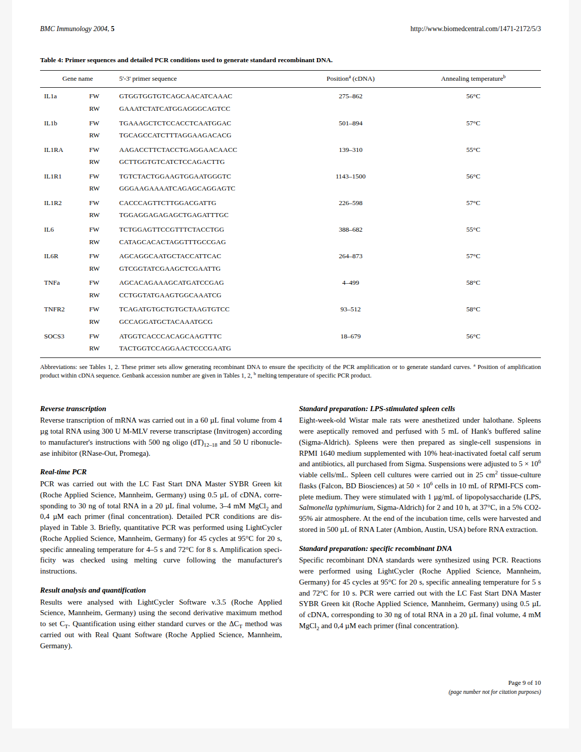BMC Immunology 2004, 5
http://www.biomedcentral.com/1471-2172/5/3
Table 4: Primer sequences and detailed PCR conditions used to generate standard recombinant DNA.
| Gene name | 5'-3' primer sequence | Position a (cDNA) | Annealing temperature b |
| --- | --- | --- | --- |
| IL1a | FW | GTGGTGGTGTCAGCAACATCAAAC | 275–862 | 56°C |
| | RW | GAAATCTATCATGGAGGGCAGTCC | | |
| IL1b | FW | TGAAAGCTCTCCACCTCAATGGAC | 501–894 | 57°C |
| | RW | TGCAGCCATCTTTAGGAAGACACG | | |
| IL1RA | FW | AAGACCTTCTACCTGAGGAACAACC | 139–310 | 55°C |
| | RW | GCTTGGTGTCATCTCCAGACTTG | | |
| IL1R1 | FW | TGTCTACTGGAAGTGGAATGGGTC | 1143–1500 | 56°C |
| | RW | GGGAAGAAAATCAGAGCAGGAGTC | | |
| IL1R2 | FW | CACCCAGTTCTTGGACGATTG | 226–598 | 57°C |
| | RW | TGGAGGAGAGAGCTGAGATTTGC | | |
| IL6 | FW | TCTGGAGTTCCGTTTCTACCTGG | 388–682 | 55°C |
| | RW | CATAGCACACTAGGTTTGCCGAG | | |
| IL6R | FW | AGCAGGCAATGCTACCATTCAC | 264–873 | 57°C |
| | RW | GTCGGTATCGAAGCTCGAATTG | | |
| TNFa | FW | AGCACAGAAAGCATGATCCGAG | 4–499 | 58°C |
| | RW | CCTGGTATGAAGTGGCAAATCG | | |
| TNFR2 | FW | TCAGATGTGCTGTGCTAAGTGTCC | 93–512 | 58°C |
| | RW | GCCAGGATGCTACAAATGCG | | |
| SOCS3 | FW | ATGGTCACCCACAGCAAGTTTC | 18–679 | 56°C |
| | RW | TACTGGTCCAGGAACTCCCGAATG | | |
Abbreviations: see Tables 1, 2. These primer sets allow generating recombinant DNA to ensure the specificity of the PCR amplification or to generate standard curves. a Position of amplification product within cDNA sequence. Genbank accession number are given in Tables 1, 2, b melting temperature of specific PCR product.
Reverse transcription
Reverse transcription of mRNA was carried out in a 60 µL final volume from 4 µg total RNA using 300 U M-MLV reverse transcriptase (Invitrogen) according to manufacturer's instructions with 500 ng oligo (dT)12–18 and 50 U ribonuclease inhibitor (RNase-Out, Promega).
Real-time PCR
PCR was carried out with the LC Fast Start DNA Master SYBR Green kit (Roche Applied Science, Mannheim, Germany) using 0.5 µL of cDNA, corresponding to 30 ng of total RNA in a 20 µL final volume, 3–4 mM MgCl2 and 0,4 µM each primer (final concentration). Detailed PCR conditions are displayed in Table 3. Briefly, quantitative PCR was performed using LightCycler (Roche Applied Science, Mannheim, Germany) for 45 cycles at 95°C for 20 s, specific annealing temperature for 4–5 s and 72°C for 8 s. Amplification specificity was checked using melting curve following the manufacturer's instructions.
Result analysis and quantification
Results were analysed with LightCycler Software v.3.5 (Roche Applied Science, Mannheim, Germany) using the second derivative maximum method to set CT. Quantification using either standard curves or the ΔCT method was carried out with Real Quant Software (Roche Applied Science, Mannheim, Germany).
Standard preparation: LPS-stimulated spleen cells
Eight-week-old Wistar male rats were anesthetized under halothane. Spleens were aseptically removed and perfused with 5 mL of Hank's buffered saline (Sigma-Aldrich). Spleens were then prepared as single-cell suspensions in RPMI 1640 medium supplemented with 10% heat-inactivated foetal calf serum and antibiotics, all purchased from Sigma. Suspensions were adjusted to 5 × 106 viable cells/mL. Spleen cell cultures were carried out in 25 cm2 tissue-culture flasks (Falcon, BD Biosciences) at 50 × 106 cells in 10 mL of RPMI-FCS complete medium. They were stimulated with 1 µg/mL of lipopolysaccharide (LPS, Salmonella typhimurium, Sigma-Aldrich) for 2 and 10 h, at 37°C, in a 5% CO2-95% air atmosphere. At the end of the incubation time, cells were harvested and stored in 500 µL of RNA Later (Ambion, Austin, USA) before RNA extraction.
Standard preparation: specific recombinant DNA
Specific recombinant DNA standards were synthesized using PCR. Reactions were performed using LightCycler (Roche Applied Science, Mannheim, Germany) for 45 cycles at 95°C for 20 s, specific annealing temperature for 5 s and 72°C for 10 s. PCR were carried out with the LC Fast Start DNA Master SYBR Green kit (Roche Applied Science, Mannheim, Germany) using 0.5 µL of cDNA, corresponding to 30 ng of total RNA in a 20 µL final volume, 4 mM MgCl2 and 0,4 µM each primer (final concentration).
Page 9 of 10
(page number not for citation purposes)